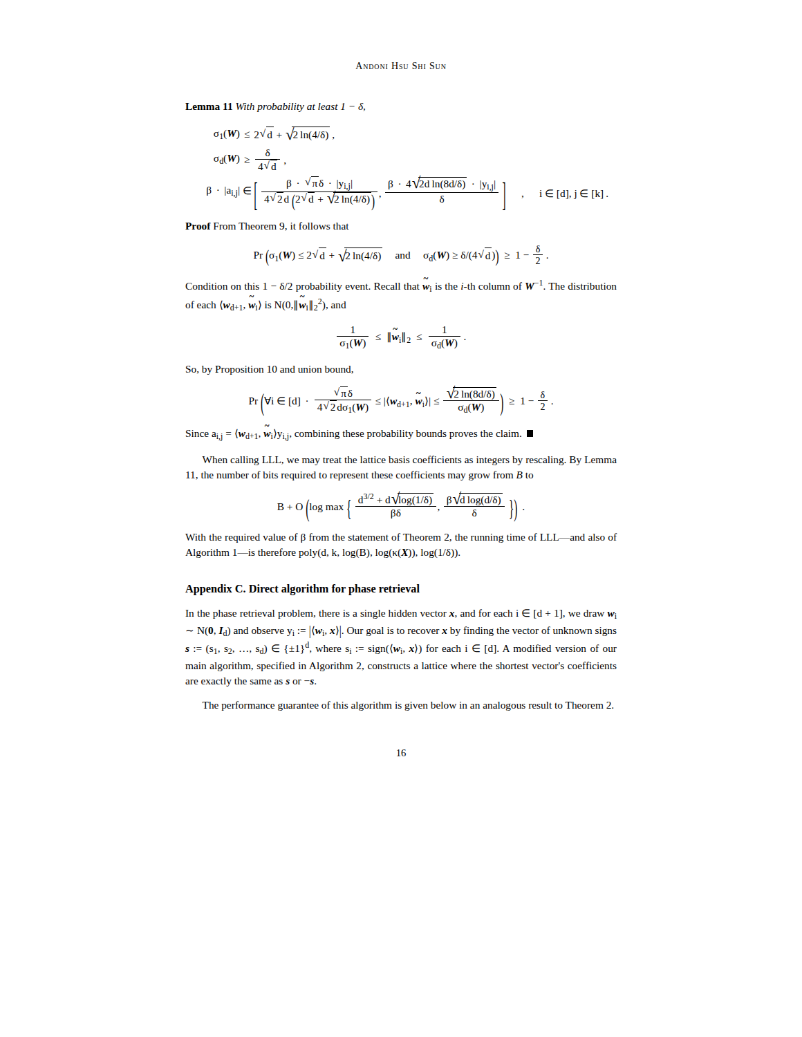Andoni Hsu Shi Sun
Lemma 11 With probability at least 1 − δ,
| σ 1 ( W ) | ≤ | 2 d + 2 ln(4/δ) , |
| σ d ( W ) | ≥ | δ 4 d , |
| β · / a i,j / | ∈ | [ β · π δ · / y i,j / 4 2 d ( 2 d + 2 ln(4/δ) ) , β · 4 2d ln(8d/δ) · / y i,j / δ ] , i ∈ [d], j ∈ [k] . |
Proof From Theorem 9, it follows that
Pr (σ1(W) ≤ 2d + 2 ln(4/δ) and σd(W) ≥ δ/(4d)) ≥ 1 − δ 2 .
Condition on this 1 − δ/2 probability event. Recall that wi is the i-th column of W−1. The distribution of each ⟨wd+1, wi⟩ is N(0,∥wi∥22), and
1 σ1(W) ≤ ∥wi∥2 ≤ 1 σd(W) .
So, by Proposition 10 and union bound,
Pr (∀i ∈ [d] · πδ 42dσ1(W) ≤ |⟨wd+1, wi⟩| ≤ 2 ln(8d/δ) σd(W)) ≥ 1 − δ 2 .
Since ai,j = ⟨wd+1, wi⟩yi,j, combining these probability bounds proves the claim.
When calling LLL, we may treat the lattice basis coefficients as integers by rescaling. By Lemma 11, the number of bits required to represent these coefficients may grow from B to
B + O (log max { d3/2 + dlog(1/δ) βδ, βd log(d/δ) δ })  .
With the required value of β from the statement of Theorem 2, the running time of LLL—and also of Algorithm 1—is therefore poly(d, k, log(B), log(κ(X)), log(1/δ)).
Appendix C. Direct algorithm for phase retrieval
In the phase retrieval problem, there is a single hidden vector x, and for each i ∈ [d + 1], we draw wi ∼ N(0, Id) and observe yi := |⟨wi, x⟩|. Our goal is to recover x by finding the vector of unknown signs s := (s1, s2, …, sd) ∈ {±1}d, where si := sign(⟨wi, x⟩) for each i ∈ [d]. A modified version of our main algorithm, specified in Algorithm 2, constructs a lattice where the shortest vector's coefficients are exactly the same as s or −s.
The performance guarantee of this algorithm is given below in an analogous result to Theorem 2.
16